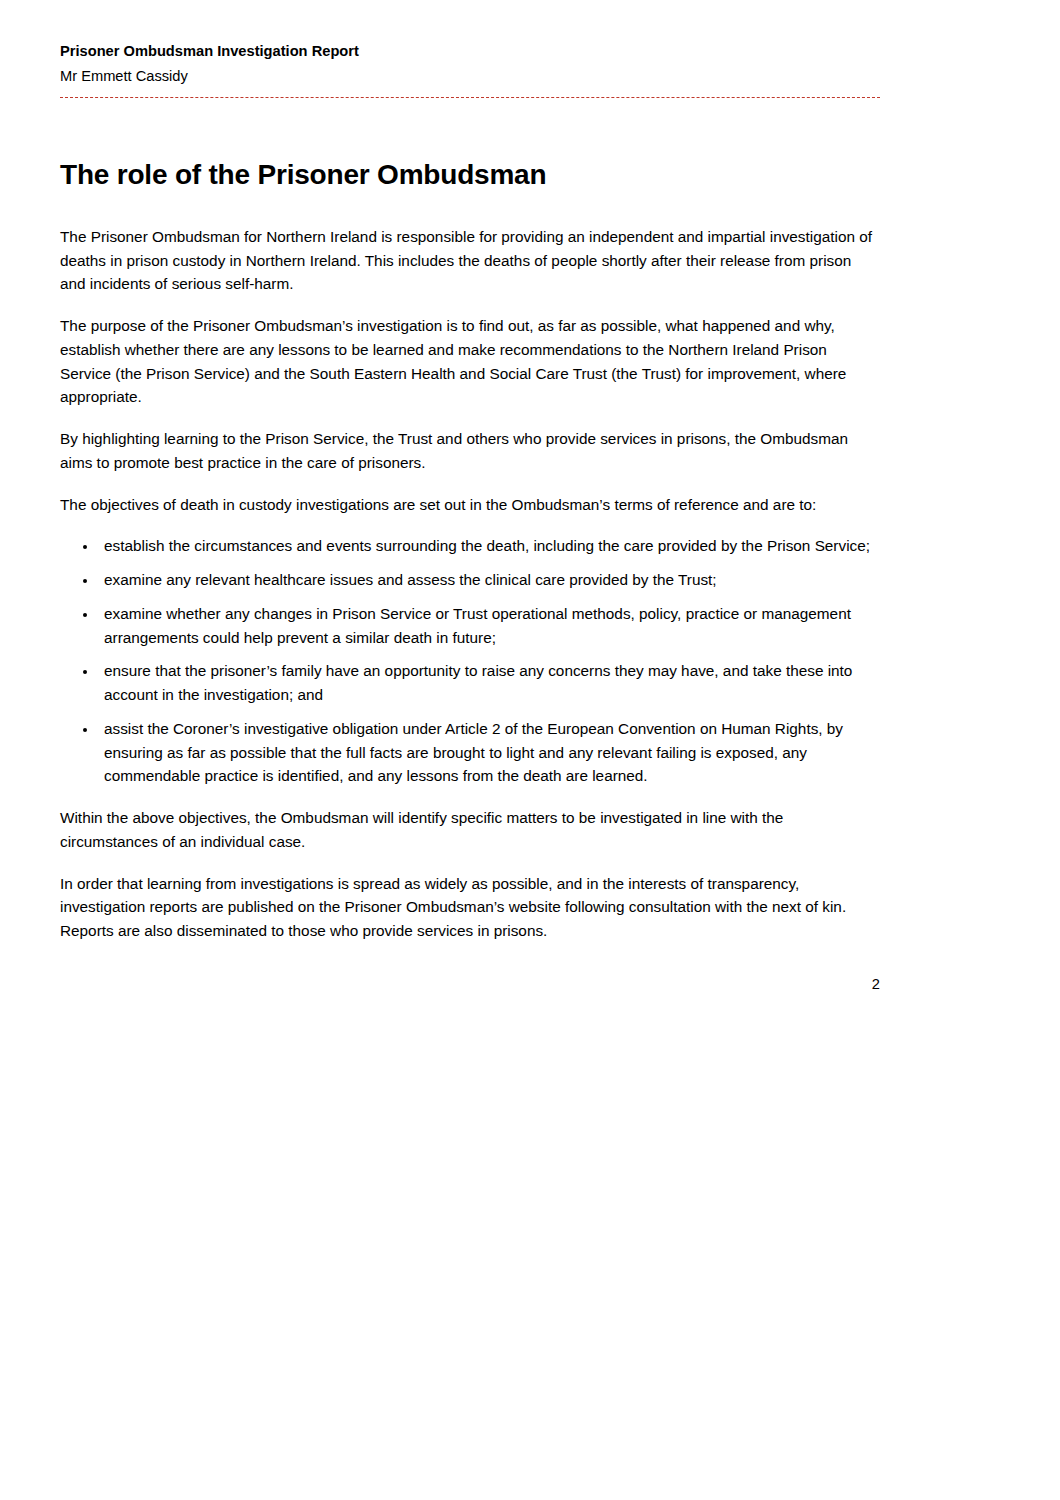Prisoner Ombudsman Investigation Report
Mr Emmett Cassidy
The role of the Prisoner Ombudsman
The Prisoner Ombudsman for Northern Ireland is responsible for providing an independent and impartial investigation of deaths in prison custody in Northern Ireland. This includes the deaths of people shortly after their release from prison and incidents of serious self-harm.
The purpose of the Prisoner Ombudsman’s investigation is to find out, as far as possible, what happened and why, establish whether there are any lessons to be learned and make recommendations to the Northern Ireland Prison Service (the Prison Service) and the South Eastern Health and Social Care Trust (the Trust) for improvement, where appropriate.
By highlighting learning to the Prison Service, the Trust and others who provide services in prisons, the Ombudsman aims to promote best practice in the care of prisoners.
The objectives of death in custody investigations are set out in the Ombudsman’s terms of reference and are to:
establish the circumstances and events surrounding the death, including the care provided by the Prison Service;
examine any relevant healthcare issues and assess the clinical care provided by the Trust;
examine whether any changes in Prison Service or Trust operational methods, policy, practice or management arrangements could help prevent a similar death in future;
ensure that the prisoner’s family have an opportunity to raise any concerns they may have, and take these into account in the investigation; and
assist the Coroner’s investigative obligation under Article 2 of the European Convention on Human Rights, by ensuring as far as possible that the full facts are brought to light and any relevant failing is exposed, any commendable practice is identified, and any lessons from the death are learned.
Within the above objectives, the Ombudsman will identify specific matters to be investigated in line with the circumstances of an individual case.
In order that learning from investigations is spread as widely as possible, and in the interests of transparency, investigation reports are published on the Prisoner Ombudsman’s website following consultation with the next of kin. Reports are also disseminated to those who provide services in prisons.
2